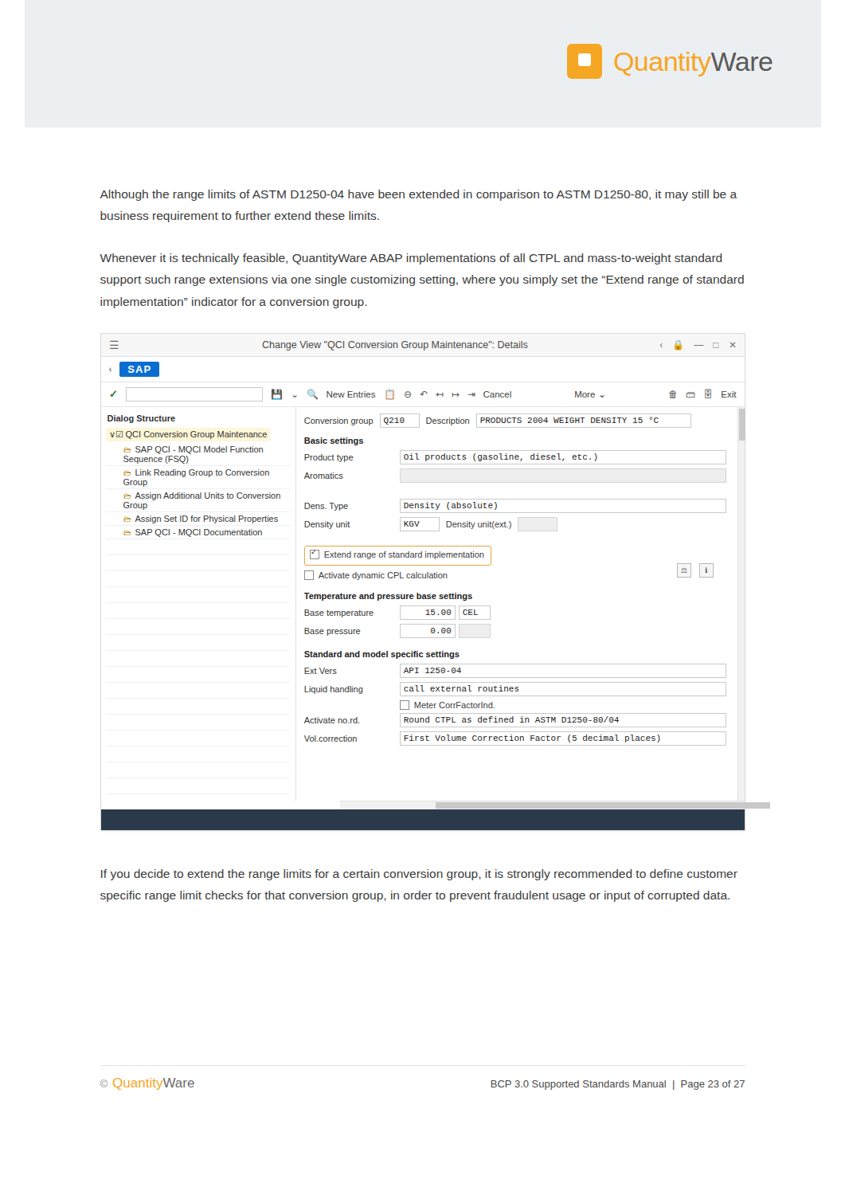Quantity Ware
Although the range limits of ASTM D1250-04 have been extended in comparison to ASTM D1250-80, it may still be a business requirement to further extend these limits.
Whenever it is technically feasible, QuantityWare ABAP implementations of all CTPL and mass-to-weight standard support such range extensions via one single customizing setting, where you simply set the “Extend range of standard implementation” indicator for a conversion group.
☰ Change View "QCI Conversion Group Maintenance": Details ‹ 🔒 — □ ✕
‹ SAP
✓ 💾 ⌄ 🔍 New Entries 📋 ⊖ ↶ ↤ ↦ ⇥ Cancel More ⌄ 🗑 🗃 🗄 Exit
Dialog Structure
∨☑ QCI Conversion Group Maintenance
SAP QCI - MQCI Model Function Sequence (FSQ)
Link Reading Group to Conversion Group
Assign Additional Units to Conversion Group
Assign Set ID for Physical Properties
SAP QCI - MQCI Documentation
Conversion group Q210 Description PRODUCTS 2004 WEIGHT DENSITY 15 °C
Basic settings
Product type Oil products (gasoline, diesel, etc.)
Aromatics
Dens. Type Density (absolute)
Density unit KGV Density unit(ext.)
Extend range of standard implementation
Activate dynamic CPL calculation
Temperature and pressure base settings
Base temperature 15.00 CEL
Base pressure 0.00
Standard and model specific settings
Ext Vers API 1250-04
Liquid handling call external routines
Meter CorrFactorInd.
Activate no.rd. Round CTPL as defined in ASTM D1250-80/04
Vol.correction First Volume Correction Factor (5 decimal places)
⚖
ℹ
If you decide to extend the range limits for a certain conversion group, it is strongly recommended to define customer specific range limit checks for that conversion group, in order to prevent fraudulent usage or input of corrupted data.
© Quantity Ware
BCP 3.0 Supported Standards Manual | Page 23 of 27